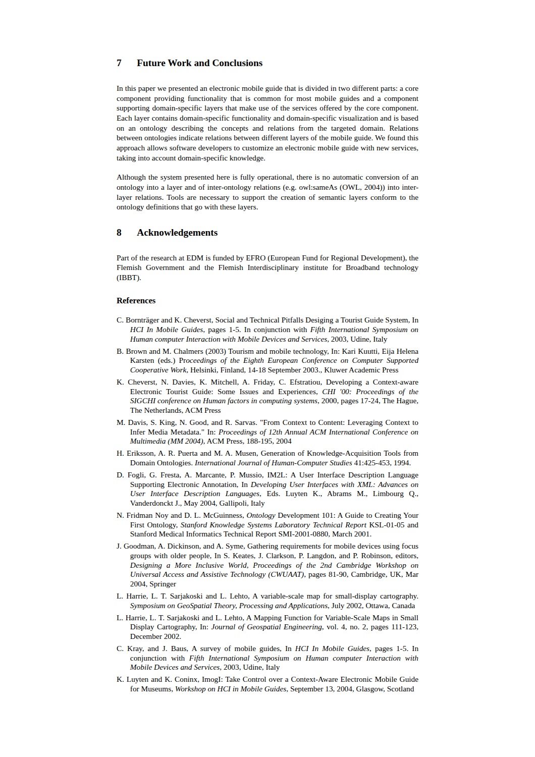7 Future Work and Conclusions
In this paper we presented an electronic mobile guide that is divided in two different parts: a core component providing functionality that is common for most mobile guides and a component supporting domain-specific layers that make use of the services offered by the core component. Each layer contains domain-specific functionality and domain-specific visualization and is based on an ontology describing the concepts and relations from the targeted domain. Relations between ontologies indicate relations between different layers of the mobile guide. We found this approach allows software developers to customize an electronic mobile guide with new services, taking into account domain-specific knowledge.
Although the system presented here is fully operational, there is no automatic conversion of an ontology into a layer and of inter-ontology relations (e.g. owl:sameAs (OWL, 2004)) into inter-layer relations. Tools are necessary to support the creation of semantic layers conform to the ontology definitions that go with these layers.
8 Acknowledgements
Part of the research at EDM is funded by EFRO (European Fund for Regional Development), the Flemish Government and the Flemish Interdisciplinary institute for Broadband technology (IBBT).
References
C. Bornträger and K. Cheverst, Social and Technical Pitfalls Desiging a Tourist Guide System, In HCI In Mobile Guides, pages 1-5. In conjunction with Fifth International Symposium on Human computer Interaction with Mobile Devices and Services, 2003, Udine, Italy
B. Brown and M. Chalmers (2003) Tourism and mobile technology, In: Kari Kuutti, Eija Helena Karsten (eds.) Proceedings of the Eighth European Conference on Computer Supported Cooperative Work, Helsinki, Finland, 14-18 September 2003., Kluwer Academic Press
K. Cheverst, N. Davies, K. Mitchell, A. Friday, C. Efstratiou, Developing a Context-aware Electronic Tourist Guide: Some Issues and Experiences, CHI '00: Proceedings of the SIGCHI conference on Human factors in computing systems, 2000, pages 17-24, The Hague, The Netherlands, ACM Press
M. Davis, S. King, N. Good, and R. Sarvas. "From Context to Content: Leveraging Context to Infer Media Metadata." In: Proceedings of 12th Annual ACM International Conference on Multimedia (MM 2004), ACM Press, 188-195, 2004
H. Eriksson, A. R. Puerta and M. A. Musen, Generation of Knowledge-Acquisition Tools from Domain Ontologies. International Journal of Human-Computer Studies 41:425-453, 1994.
D. Fogli, G. Fresta, A. Marcante, P. Mussio, IM2L: A User Interface Description Language Supporting Electronic Annotation, In Developing User Interfaces with XML: Advances on User Interface Description Languages, Eds. Luyten K., Abrams M., Limbourg Q., Vanderdonckt J., May 2004, Gallipoli, Italy
N. Fridman Noy and D. L. McGuinness, Ontology Development 101: A Guide to Creating Your First Ontology, Stanford Knowledge Systems Laboratory Technical Report KSL-01-05 and Stanford Medical Informatics Technical Report SMI-2001-0880, March 2001.
J. Goodman, A. Dickinson, and A. Syme, Gathering requirements for mobile devices using focus groups with older people, In S. Keates, J. Clarkson, P. Langdon, and P. Robinson, editors, Designing a More Inclusive World, Proceedings of the 2nd Cambridge Workshop on Universal Access and Assistive Technology (CWUAAT), pages 81-90, Cambridge, UK, Mar 2004, Springer
L. Harrie, L. T. Sarjakoski and L. Lehto, A variable-scale map for small-display cartography. Symposium on GeoSpatial Theory, Processing and Applications, July 2002, Ottawa, Canada
L. Harrie, L. T. Sarjakoski and L. Lehto, A Mapping Function for Variable-Scale Maps in Small Display Cartography, In: Journal of Geospatial Engineering, vol. 4, no. 2, pages 111-123, December 2002.
C. Kray, and J. Baus, A survey of mobile guides, In HCI In Mobile Guides, pages 1-5. In conjunction with Fifth International Symposium on Human computer Interaction with Mobile Devices and Services, 2003, Udine, Italy
K. Luyten and K. Coninx, ImogI: Take Control over a Context-Aware Electronic Mobile Guide for Museums, Workshop on HCI in Mobile Guides, September 13, 2004, Glasgow, Scotland